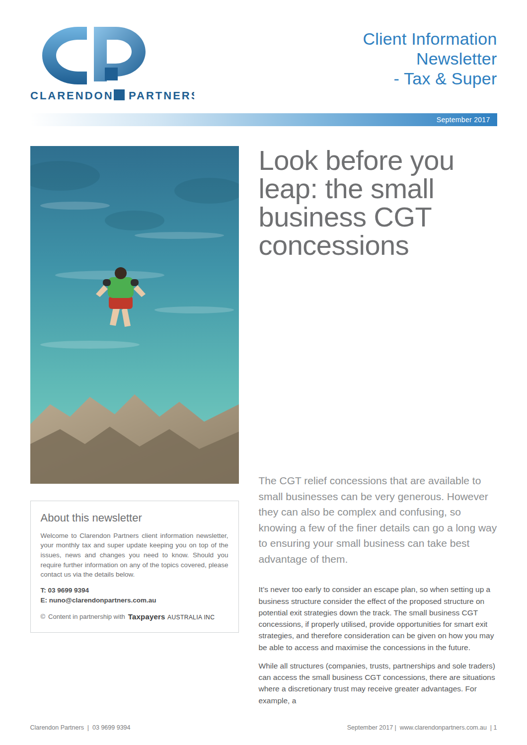CLARENDON PARTNERS
Client Information
Newsletter
- Tax & Super
September 2017
About this newsletter
Welcome to Clarendon Partners client information newsletter, your monthly tax and super update keeping you on top of the issues, news and changes you need to know. Should you require further information on any of the topics covered, please contact us via the details below.
T: 03 9699 9394
E: nuno@clarendonpartners.com.au
© Content in partnership with Taxpayers AUSTRALIA INC
Look before you leap: the small business CGT concessions
The CGT relief concessions that are available to small businesses can be very generous. However they can also be complex and confusing, so knowing a few of the finer details can go a long way to ensuring your small business can take best advantage of them.
It’s never too early to consider an escape plan, so when setting up a business structure consider the effect of the proposed structure on potential exit strategies down the track. The small business CGT concessions, if properly utilised, provide opportunities for smart exit strategies, and therefore consideration can be given on how you may be able to access and maximise the concessions in the future.
While all structures (companies, trusts, partnerships and sole traders) can access the small business CGT concessions, there are situations where a discretionary trust may receive greater advantages. For example, a
Clarendon Partners | 03 9699 9394
September 2017 | www.clarendonpartners.com.au | 1